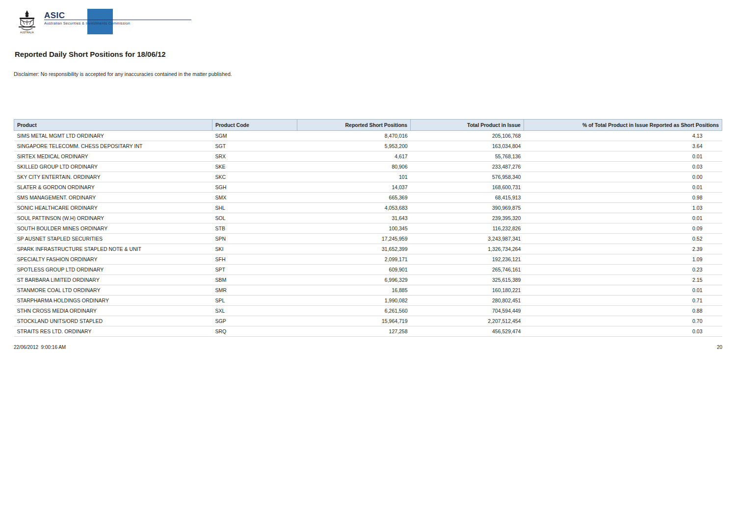AUSTRALIA
ASIC
Australian Securities & Investments Commission
Reported Daily Short Positions for 18/06/12
Disclaimer: No responsibility is accepted for any inaccuracies contained in the matter published.
| Product | Product Code | Reported Short Positions | Total Product in Issue | % of Total Product in Issue Reported as Short Positions |
| --- | --- | --- | --- | --- |
| SIMS METAL MGMT LTD ORDINARY | SGM | 8,470,016 | 205,106,768 | 4.13 |
| SINGAPORE TELECOMM. CHESS DEPOSITARY INT | SGT | 5,953,200 | 163,034,804 | 3.64 |
| SIRTEX MEDICAL ORDINARY | SRX | 4,617 | 55,768,136 | 0.01 |
| SKILLED GROUP LTD ORDINARY | SKE | 80,906 | 233,487,276 | 0.03 |
| SKY CITY ENTERTAIN. ORDINARY | SKC | 101 | 576,958,340 | 0.00 |
| SLATER & GORDON ORDINARY | SGH | 14,037 | 168,600,731 | 0.01 |
| SMS MANAGEMENT. ORDINARY | SMX | 665,369 | 68,415,913 | 0.98 |
| SONIC HEALTHCARE ORDINARY | SHL | 4,053,683 | 390,969,875 | 1.03 |
| SOUL PATTINSON (W.H) ORDINARY | SOL | 31,643 | 239,395,320 | 0.01 |
| SOUTH BOULDER MINES ORDINARY | STB | 100,345 | 116,232,826 | 0.09 |
| SP AUSNET STAPLED SECURITIES | SPN | 17,245,959 | 3,243,987,341 | 0.52 |
| SPARK INFRASTRUCTURE STAPLED NOTE & UNIT | SKI | 31,652,399 | 1,326,734,264 | 2.39 |
| SPECIALTY FASHION ORDINARY | SFH | 2,099,171 | 192,236,121 | 1.09 |
| SPOTLESS GROUP LTD ORDINARY | SPT | 609,901 | 265,746,161 | 0.23 |
| ST BARBARA LIMITED ORDINARY | SBM | 6,996,329 | 325,615,389 | 2.15 |
| STANMORE COAL LTD ORDINARY | SMR | 16,885 | 160,180,221 | 0.01 |
| STARPHARMA HOLDINGS ORDINARY | SPL | 1,990,082 | 280,802,451 | 0.71 |
| STHN CROSS MEDIA ORDINARY | SXL | 6,261,560 | 704,594,449 | 0.88 |
| STOCKLAND UNITS/ORD STAPLED | SGP | 15,964,719 | 2,207,512,454 | 0.70 |
| STRAITS RES LTD. ORDINARY | SRQ | 127,258 | 456,529,474 | 0.03 |
22/06/2012 9:00:16 AM 20